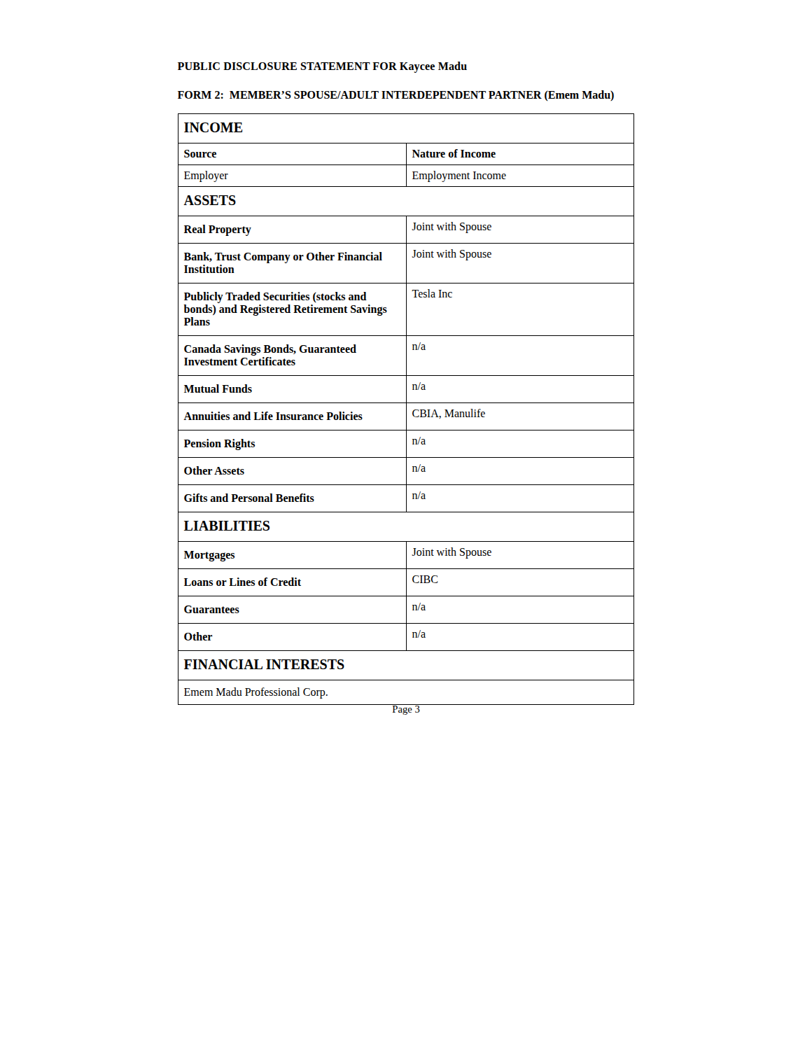PUBLIC DISCLOSURE STATEMENT FOR Kaycee Madu
FORM 2: MEMBER’S SPOUSE/ADULT INTERDEPENDENT PARTNER (Emem Madu)
| INCOME |
| Source | Nature of Income |
| Employer | Employment Income |
| ASSETS |
| Real Property | Joint with Spouse |
| Bank, Trust Company or Other Financial Institution | Joint with Spouse |
| Publicly Traded Securities (stocks and bonds) and Registered Retirement Savings Plans | Tesla Inc |
| Canada Savings Bonds, Guaranteed Investment Certificates | n/a |
| Mutual Funds | n/a |
| Annuities and Life Insurance Policies | CBIA, Manulife |
| Pension Rights | n/a |
| Other Assets | n/a |
| Gifts and Personal Benefits | n/a |
| LIABILITIES |
| Mortgages | Joint with Spouse |
| Loans or Lines of Credit | CIBC |
| Guarantees | n/a |
| Other | n/a |
| FINANCIAL INTERESTS |
| Emem Madu Professional Corp. |
Page 3